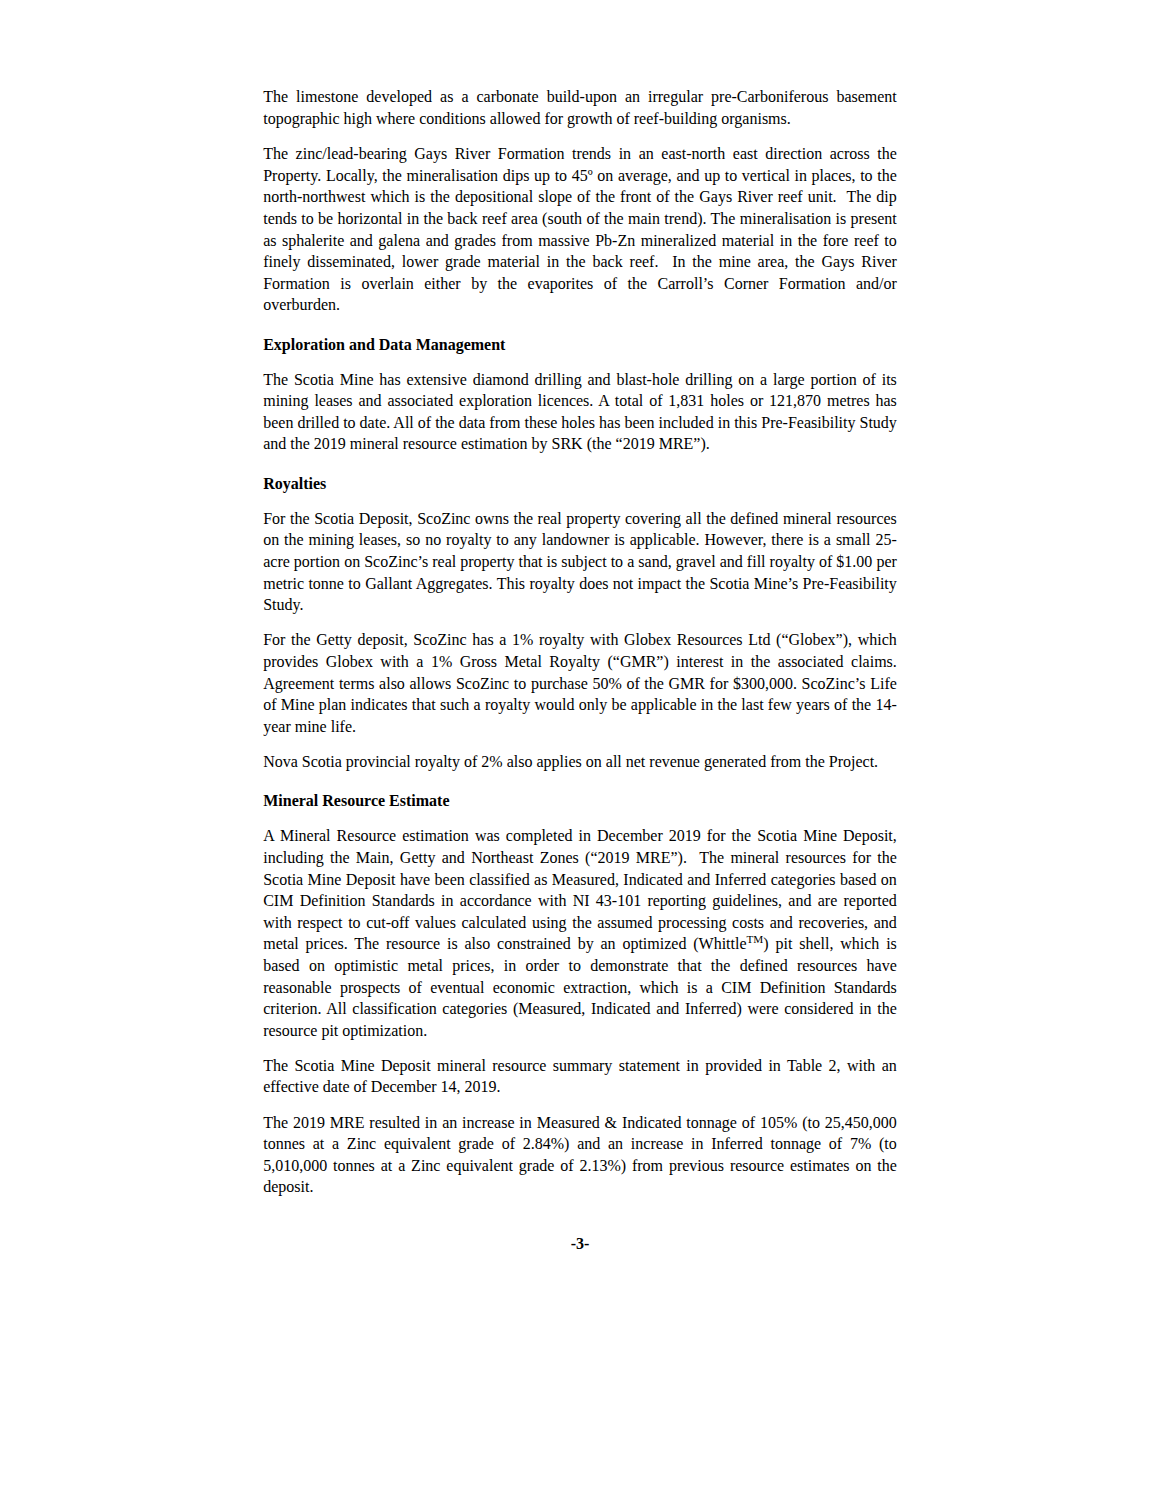The limestone developed as a carbonate build-upon an irregular pre-Carboniferous basement topographic high where conditions allowed for growth of reef-building organisms.
The zinc/lead-bearing Gays River Formation trends in an east-north east direction across the Property. Locally, the mineralisation dips up to 45º on average, and up to vertical in places, to the north-northwest which is the depositional slope of the front of the Gays River reef unit. The dip tends to be horizontal in the back reef area (south of the main trend). The mineralisation is present as sphalerite and galena and grades from massive Pb-Zn mineralized material in the fore reef to finely disseminated, lower grade material in the back reef. In the mine area, the Gays River Formation is overlain either by the evaporites of the Carroll’s Corner Formation and/or overburden.
Exploration and Data Management
The Scotia Mine has extensive diamond drilling and blast-hole drilling on a large portion of its mining leases and associated exploration licences. A total of 1,831 holes or 121,870 metres has been drilled to date. All of the data from these holes has been included in this Pre-Feasibility Study and the 2019 mineral resource estimation by SRK (the “2019 MRE”).
Royalties
For the Scotia Deposit, ScoZinc owns the real property covering all the defined mineral resources on the mining leases, so no royalty to any landowner is applicable. However, there is a small 25-acre portion on ScoZinc’s real property that is subject to a sand, gravel and fill royalty of $1.00 per metric tonne to Gallant Aggregates. This royalty does not impact the Scotia Mine’s Pre-Feasibility Study.
For the Getty deposit, ScoZinc has a 1% royalty with Globex Resources Ltd (“Globex”), which provides Globex with a 1% Gross Metal Royalty (“GMR”) interest in the associated claims. Agreement terms also allows ScoZinc to purchase 50% of the GMR for $300,000. ScoZinc’s Life of Mine plan indicates that such a royalty would only be applicable in the last few years of the 14-year mine life.
Nova Scotia provincial royalty of 2% also applies on all net revenue generated from the Project.
Mineral Resource Estimate
A Mineral Resource estimation was completed in December 2019 for the Scotia Mine Deposit, including the Main, Getty and Northeast Zones (“2019 MRE”). The mineral resources for the Scotia Mine Deposit have been classified as Measured, Indicated and Inferred categories based on CIM Definition Standards in accordance with NI 43-101 reporting guidelines, and are reported with respect to cut-off values calculated using the assumed processing costs and recoveries, and metal prices. The resource is also constrained by an optimized (WhittleTM) pit shell, which is based on optimistic metal prices, in order to demonstrate that the defined resources have reasonable prospects of eventual economic extraction, which is a CIM Definition Standards criterion. All classification categories (Measured, Indicated and Inferred) were considered in the resource pit optimization.
The Scotia Mine Deposit mineral resource summary statement in provided in Table 2, with an effective date of December 14, 2019.
The 2019 MRE resulted in an increase in Measured & Indicated tonnage of 105% (to 25,450,000 tonnes at a Zinc equivalent grade of 2.84%) and an increase in Inferred tonnage of 7% (to 5,010,000 tonnes at a Zinc equivalent grade of 2.13%) from previous resource estimates on the deposit.
-3-